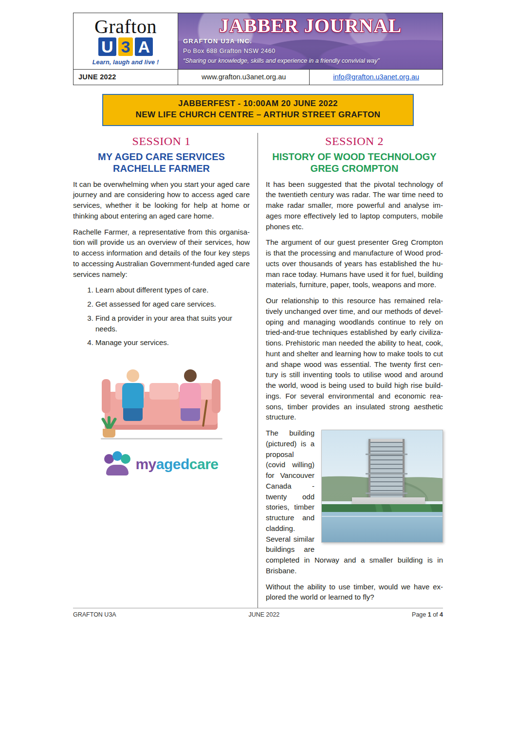Grafton
U 3 A
Learn, laugh and live !
JABBER JOURNAL
GRAFTON U3A INC.
Po Box 688 Grafton NSW 2460
“Sharing our knowledge, skills and experience in a friendly convivial way”
JUNE 2022
www.grafton.u3anet.org.au
info@grafton.u3anet.org.au
JABBERFEST - 10:00AM 20 JUNE 2022
NEW LIFE CHURCH CENTRE – ARTHUR STREET GRAFTON
SESSION 1
MY AGED CARE SERVICES
RACHELLE FARMER
It can be overwhelming when you start your aged care journey and are considering how to access aged care services, whether it be looking for help at home or thinking about entering an aged care home.
Rachelle Farmer, a representative from this organisation will provide us an overview of their services, how to access information and details of the four key steps to accessing Australian Government-funded aged care services namely:
Learn about different types of care.
Get assessed for aged care services.
Find a provider in your area that suits your needs.
Manage your services.
my aged care
SESSION 2
HISTORY OF WOOD TECHNOLOGY
GREG CROMPTON
It has been suggested that the pivotal technology of the twentieth century was radar. The war time need to make radar smaller, more powerful and analyse images more effectively led to laptop computers, mobile phones etc.
The argument of our guest presenter Greg Crompton is that the processing and manufacture of Wood products over thousands of years has established the human race today. Humans have used it for fuel, building materials, furniture, paper, tools, weapons and more.
Our relationship to this resource has remained relatively unchanged over time, and our methods of developing and managing woodlands continue to rely on tried-and-true techniques established by early civilizations. Prehistoric man needed the ability to heat, cook, hunt and shelter and learning how to make tools to cut and shape wood was essential. The twenty first century is still inventing tools to utilise wood and around the world, wood is being used to build high rise buildings. For several environmental and economic reasons, timber provides an insulated strong aesthetic structure.
The building (pictured) is a proposal (covid willing) for Vancouver Canada - twenty odd stories, timber structure and cladding. Several similar buildings are completed in Norway and a smaller building is in Brisbane.
Without the ability to use timber, would we have explored the world or learned to fly?
GRAFTON U3A
JUNE 2022
Page 1 of 4